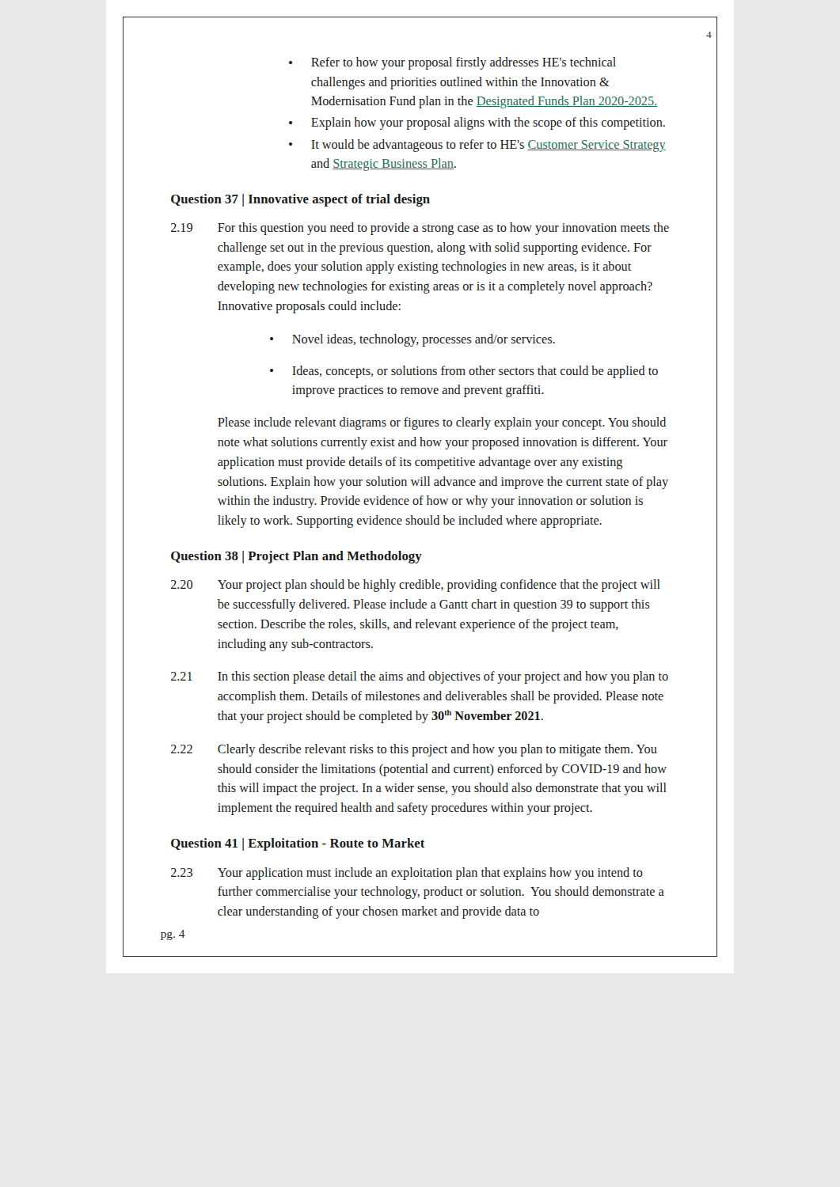4
Refer to how your proposal firstly addresses HE's technical challenges and priorities outlined within the Innovation & Modernisation Fund plan in the Designated Funds Plan 2020-2025.
Explain how your proposal aligns with the scope of this competition.
It would be advantageous to refer to HE's Customer Service Strategy and Strategic Business Plan.
Question 37 | Innovative aspect of trial design
2.19
For this question you need to provide a strong case as to how your innovation meets the challenge set out in the previous question, along with solid supporting evidence. For example, does your solution apply existing technologies in new areas, is it about developing new technologies for existing areas or is it a completely novel approach? Innovative proposals could include:
Novel ideas, technology, processes and/or services.
Ideas, concepts, or solutions from other sectors that could be applied to improve practices to remove and prevent graffiti.
Please include relevant diagrams or figures to clearly explain your concept. You should note what solutions currently exist and how your proposed innovation is different. Your application must provide details of its competitive advantage over any existing solutions. Explain how your solution will advance and improve the current state of play within the industry. Provide evidence of how or why your innovation or solution is likely to work. Supporting evidence should be included where appropriate.
Question 38 | Project Plan and Methodology
2.20
Your project plan should be highly credible, providing confidence that the project will be successfully delivered. Please include a Gantt chart in question 39 to support this section. Describe the roles, skills, and relevant experience of the project team, including any sub-contractors.
2.21
In this section please detail the aims and objectives of your project and how you plan to accomplish them. Details of milestones and deliverables shall be provided. Please note that your project should be completed by 30th November 2021.
2.22
Clearly describe relevant risks to this project and how you plan to mitigate them. You should consider the limitations (potential and current) enforced by COVID-19 and how this will impact the project. In a wider sense, you should also demonstrate that you will implement the required health and safety procedures within your project.
Question 41 | Exploitation - Route to Market
2.23
Your application must include an exploitation plan that explains how you intend to further commercialise your technology, product or solution. You should demonstrate a clear understanding of your chosen market and provide data to
pg. 4